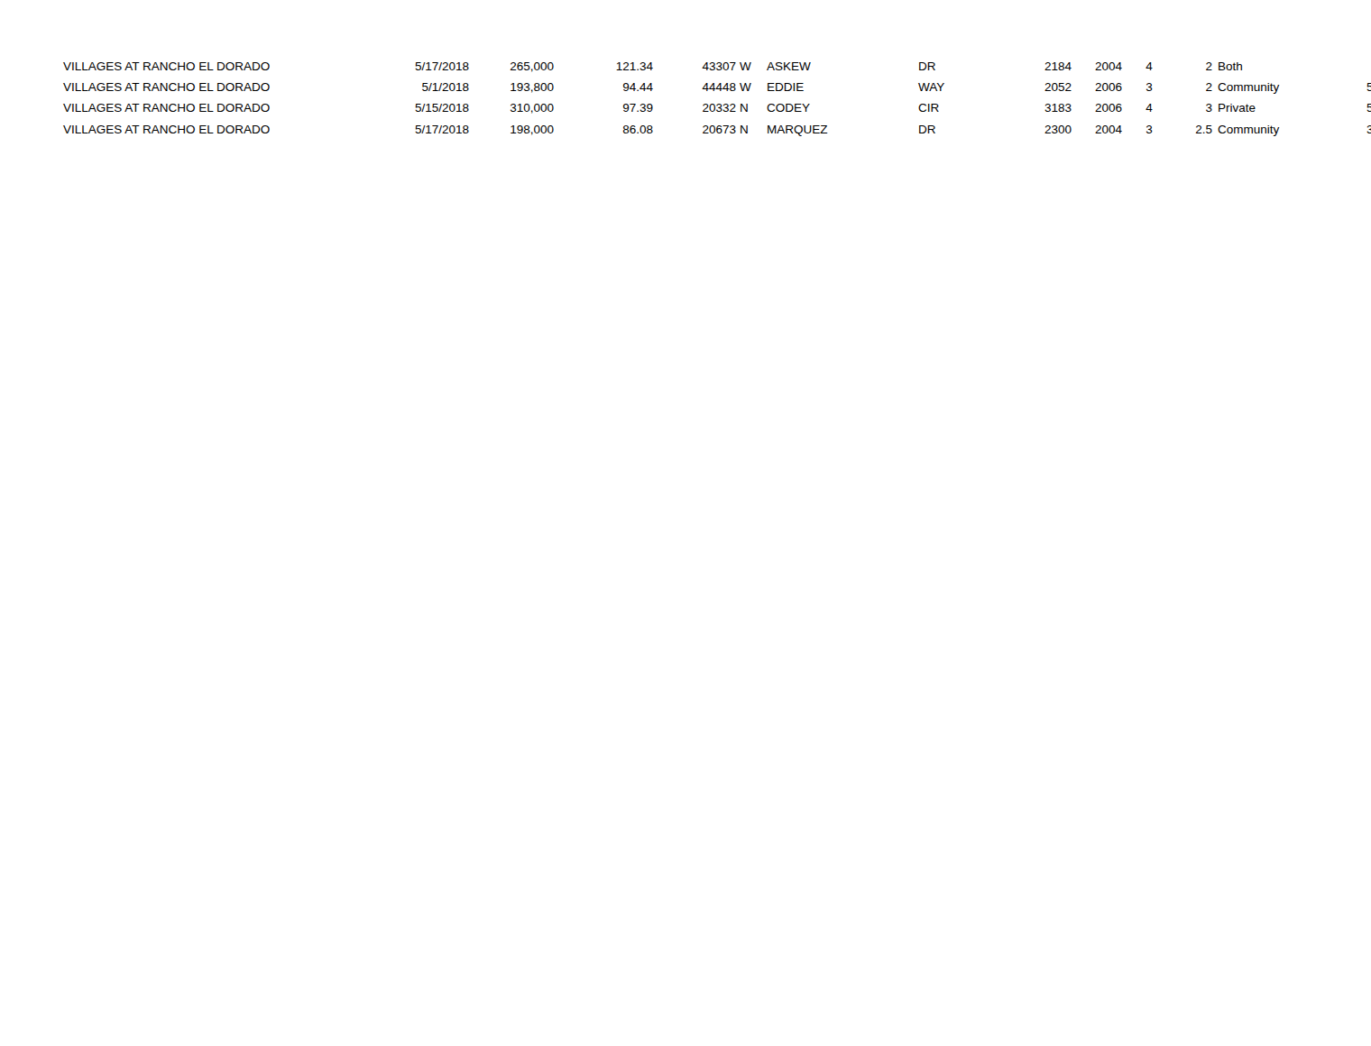| VILLAGES AT RANCHO EL DORADO | 5/17/2018 | 265,000 | 121.34 | 43307 | W | ASKEW | DR | 2184 | 2004 | 4 | 2 | Both | 6 |
| VILLAGES AT RANCHO EL DORADO | 5/1/2018 | 193,800 | 94.44 | 44448 | W | EDDIE | WAY | 2052 | 2006 | 3 | 2 | Community | 54 |
| VILLAGES AT RANCHO EL DORADO | 5/15/2018 | 310,000 | 97.39 | 20332 | N | CODEY | CIR | 3183 | 2006 | 4 | 3 | Private | 54 |
| VILLAGES AT RANCHO EL DORADO | 5/17/2018 | 198,000 | 86.08 | 20673 | N | MARQUEZ | DR | 2300 | 2004 | 3 | 2.5 | Community | 35 |